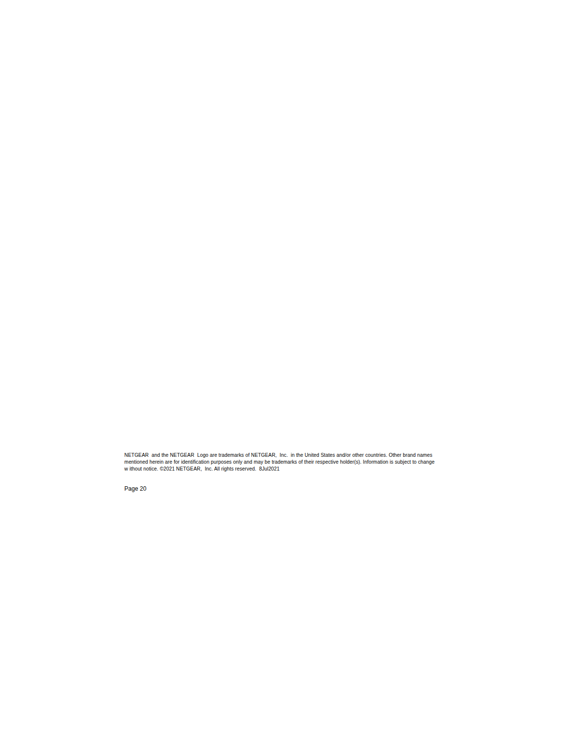NETGEAR and the NETGEAR Logo are trademarks of NETGEAR, Inc. in the United States and/or other countries. Other brand names mentioned herein are for identification purposes only and may be trademarks of their respective holder(s). Information is subject to change w ithout notice. ©2021 NETGEAR, Inc. All rights reserved. 8Jul2021
Page 20